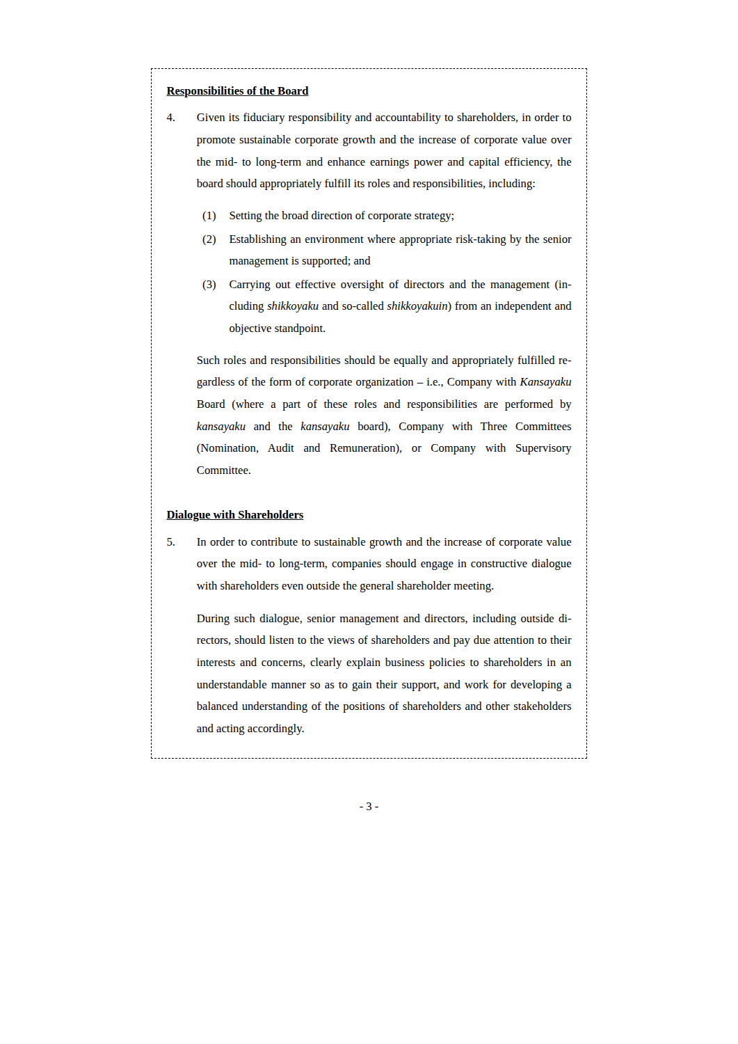Responsibilities of the Board
4.
Given its fiduciary responsibility and accountability to shareholders, in order to promote sustainable corporate growth and the increase of corporate value over the mid- to long-term and enhance earnings power and capital efficiency, the board should appropriately fulfill its roles and responsibilities, including:
(1) Setting the broad direction of corporate strategy;
(2) Establishing an environment where appropriate risk-taking by the senior management is supported; and
(3) Carrying out effective oversight of directors and the management (including shikkoyaku and so-called shikkoyakuin) from an independent and objective standpoint.
Such roles and responsibilities should be equally and appropriately fulfilled regardless of the form of corporate organization – i.e., Company with Kansayaku Board (where a part of these roles and responsibilities are performed by kansayaku and the kansayaku board), Company with Three Committees (Nomination, Audit and Remuneration), or Company with Supervisory Committee.
Dialogue with Shareholders
5.
In order to contribute to sustainable growth and the increase of corporate value over the mid- to long-term, companies should engage in constructive dialogue with shareholders even outside the general shareholder meeting.
During such dialogue, senior management and directors, including outside directors, should listen to the views of shareholders and pay due attention to their interests and concerns, clearly explain business policies to shareholders in an understandable manner so as to gain their support, and work for developing a balanced understanding of the positions of shareholders and other stakeholders and acting accordingly.
- 3 -